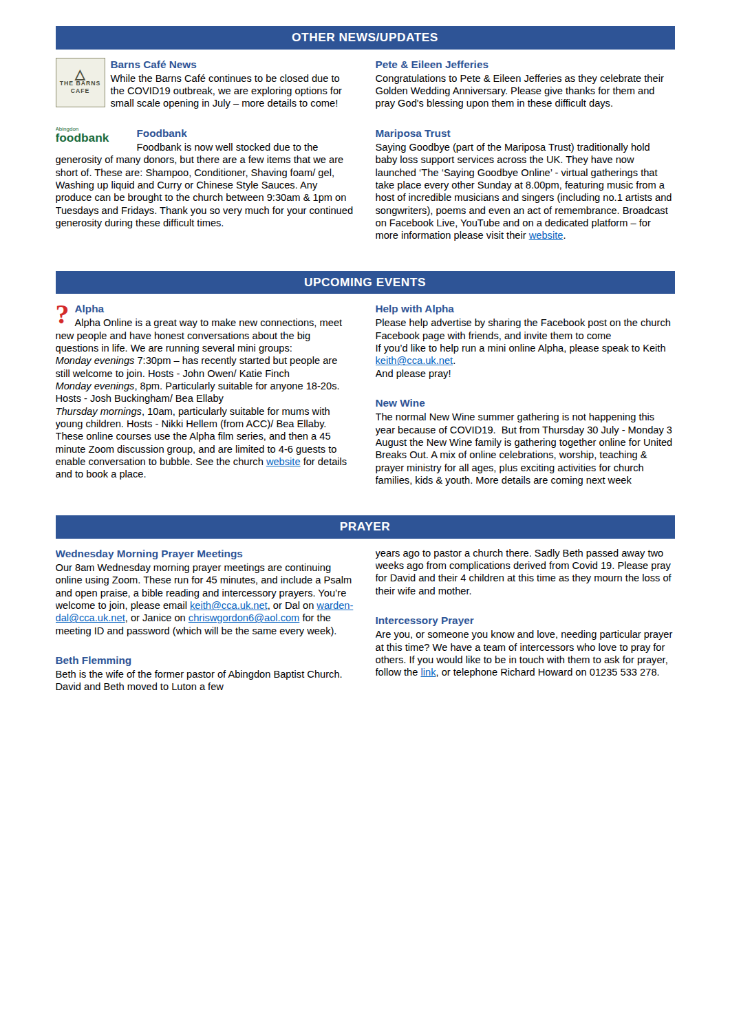OTHER NEWS/UPDATES
△ THE BARNS CAFE
Barns Café News
While the Barns Café continues to be closed due to the COVID19 outbreak, we are exploring options for small scale opening in July – more details to come!
Abingdon foodbank
Foodbank
Foodbank is now well stocked due to the generosity of many donors, but there are a few items that we are short of. These are: Shampoo, Conditioner, Shaving foam/ gel, Washing up liquid and Curry or Chinese Style Sauces. Any produce can be brought to the church between 9:30am & 1pm on Tuesdays and Fridays. Thank you so very much for your continued generosity during these difficult times.
Pete & Eileen Jefferies
Congratulations to Pete & Eileen Jefferies as they celebrate their Golden Wedding Anniversary. Please give thanks for them and pray God's blessing upon them in these difficult days.
Mariposa Trust
Saying Goodbye (part of the Mariposa Trust) traditionally hold baby loss support services across the UK. They have now launched ‘The ‘Saying Goodbye Online’ - virtual gatherings that take place every other Sunday at 8.00pm, featuring music from a host of incredible musicians and singers (including no.1 artists and songwriters), poems and even an act of remembrance. Broadcast on Facebook Live, YouTube and on a dedicated platform – for more information please visit their website.
UPCOMING EVENTS
?
Alpha
Alpha Online is a great way to make new connections, meet new people and have honest conversations about the big questions in life. We are running several mini groups:
Monday evenings 7:30pm – has recently started but people are still welcome to join. Hosts - John Owen/ Katie Finch
Monday evenings, 8pm. Particularly suitable for anyone 18-20s. Hosts - Josh Buckingham/ Bea Ellaby
Thursday mornings, 10am, particularly suitable for mums with young children. Hosts - Nikki Hellem (from ACC)/ Bea Ellaby.
These online courses use the Alpha film series, and then a 45 minute Zoom discussion group, and are limited to 4-6 guests to enable conversation to bubble. See the church website for details and to book a place.
Help with Alpha
Please help advertise by sharing the Facebook post on the church Facebook page with friends, and invite them to come
If you’d like to help run a mini online Alpha, please speak to Keith keith@cca.uk.net.
And please pray!
New Wine
The normal New Wine summer gathering is not happening this year because of COVID19. But from Thursday 30 July - Monday 3 August the New Wine family is gathering together online for United Breaks Out. A mix of online celebrations, worship, teaching & prayer ministry for all ages, plus exciting activities for church families, kids & youth. More details are coming next week
PRAYER
Wednesday Morning Prayer Meetings
Our 8am Wednesday morning prayer meetings are continuing online using Zoom. These run for 45 minutes, and include a Psalm and open praise, a bible reading and intercessory prayers. You’re welcome to join, please email keith@cca.uk.net, or Dal on warden-dal@cca.uk.net, or Janice on chriswgordon6@aol.com for the meeting ID and password (which will be the same every week).
Beth Flemming
Beth is the wife of the former pastor of Abingdon Baptist Church. David and Beth moved to Luton a few
years ago to pastor a church there. Sadly Beth passed away two weeks ago from complications derived from Covid 19. Please pray for David and their 4 children at this time as they mourn the loss of their wife and mother.
Intercessory Prayer
Are you, or someone you know and love, needing particular prayer at this time? We have a team of intercessors who love to pray for others. If you would like to be in touch with them to ask for prayer, follow the link, or telephone Richard Howard on 01235 533 278.